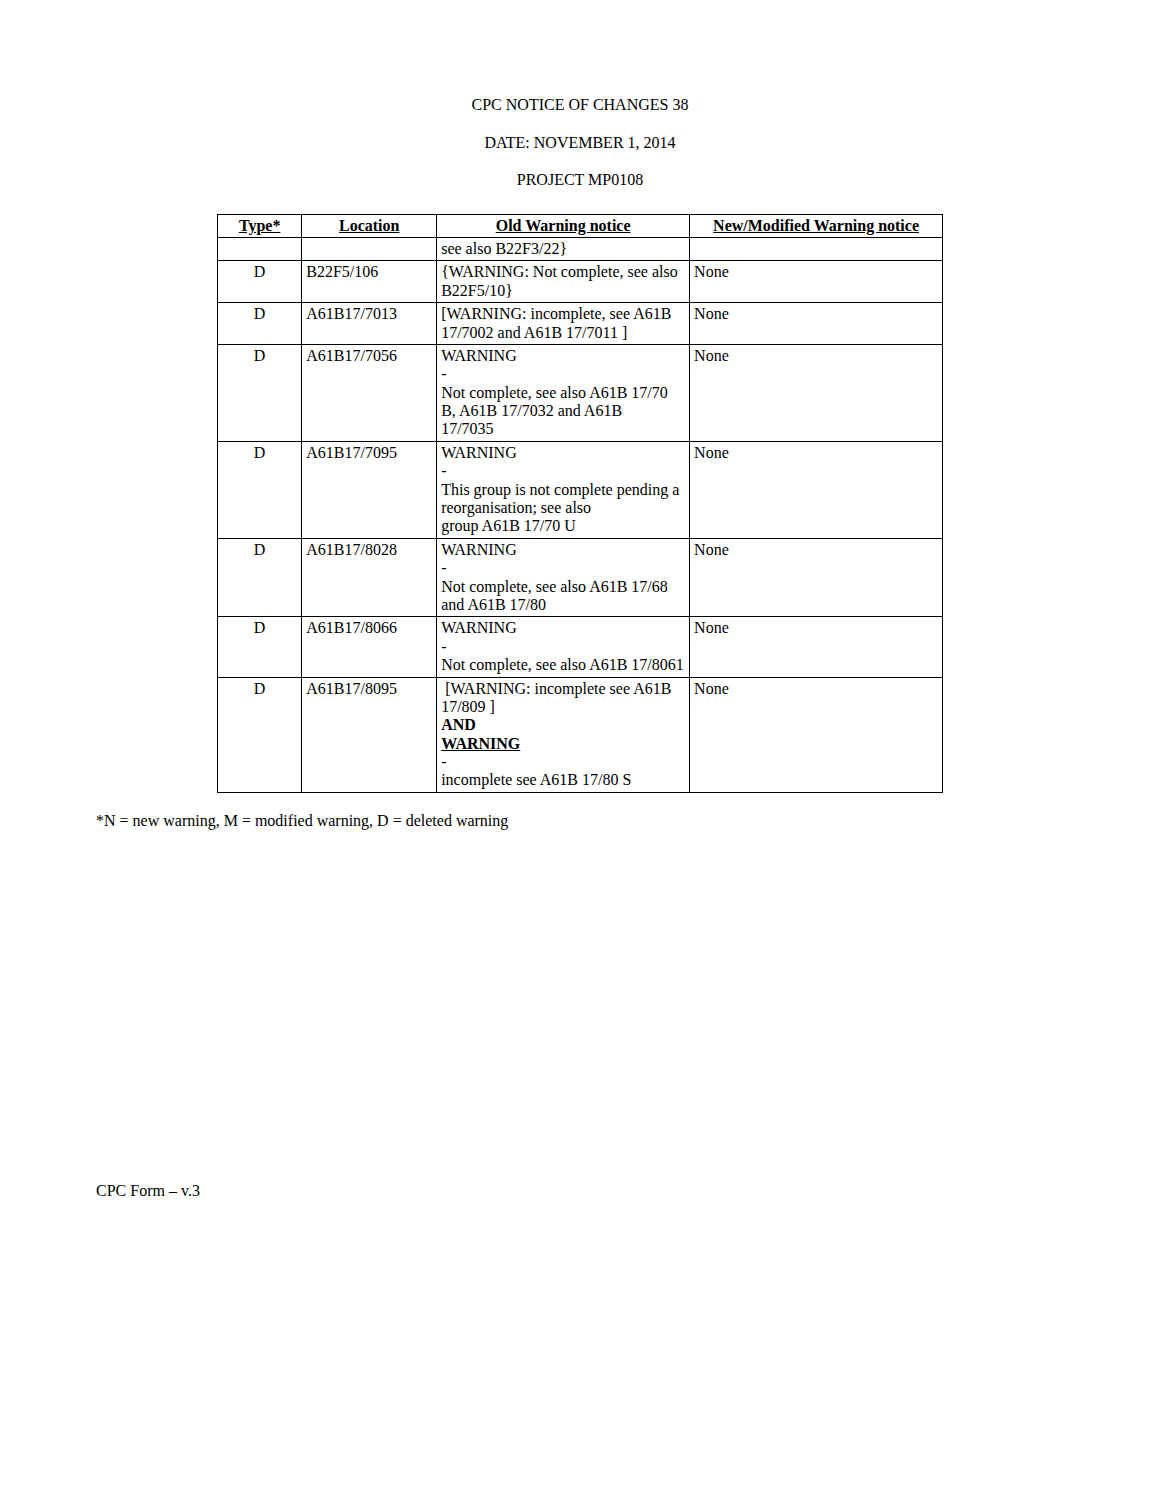CPC NOTICE OF CHANGES 38
DATE: NOVEMBER 1, 2014
PROJECT MP0108
| Type* | Location | Old Warning notice | New/Modified Warning notice |
| --- | --- | --- | --- |
| | | see also B22F3/22} | |
| D | B22F5/106 | {WARNING: Not complete, see also B22F5/10} | None |
| D | A61B17/7013 | [WARNING: incomplete, see A61B 17/7002 and A61B 17/7011 ] | None |
| D | A61B17/7056 | WARNING - Not complete, see also A61B 17/70 B, A61B 17/7032 and A61B 17/7035 | None |
| D | A61B17/7095 | WARNING - This group is not complete pending a reorganisation; see also group A61B 17/70 U | None |
| D | A61B17/8028 | WARNING - Not complete, see also A61B 17/68 and A61B 17/80 | None |
| D | A61B17/8066 | WARNING - Not complete, see also A61B 17/8061 | None |
| D | A61B17/8095 | [WARNING: incomplete see A61B 17/809 ] AND WARNING - incomplete see A61B 17/80 S | None |
*N = new warning, M = modified warning, D = deleted warning
CPC Form – v.3